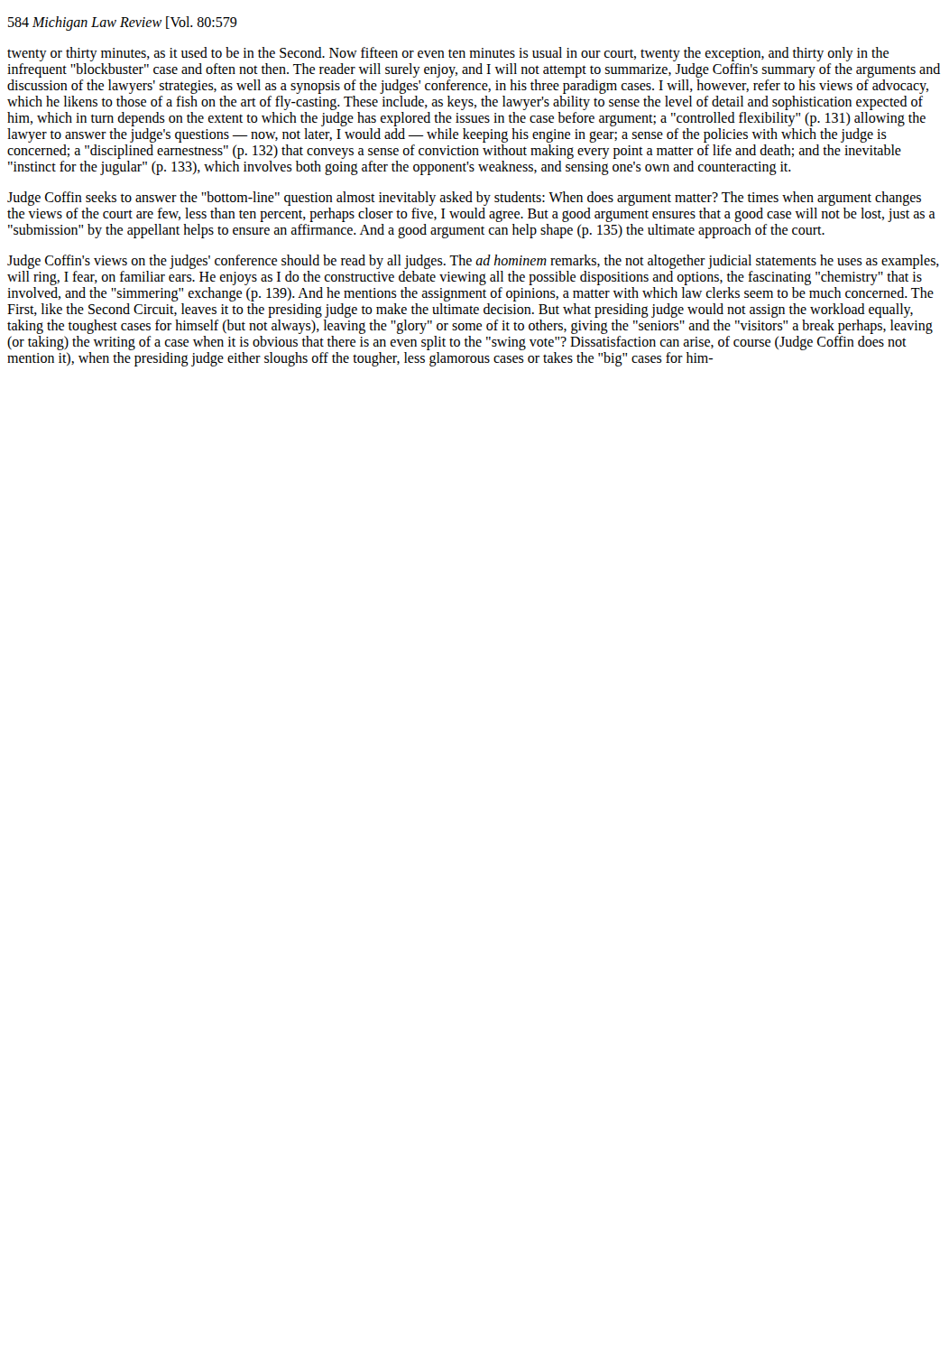584 Michigan Law Review [Vol. 80:579
twenty or thirty minutes, as it used to be in the Second. Now fifteen or even ten minutes is usual in our court, twenty the exception, and thirty only in the infrequent "blockbuster" case and often not then. The reader will surely enjoy, and I will not attempt to summarize, Judge Coffin's summary of the arguments and discussion of the lawyers' strategies, as well as a synopsis of the judges' conference, in his three paradigm cases. I will, however, refer to his views of advocacy, which he likens to those of a fish on the art of fly-casting. These include, as keys, the lawyer's ability to sense the level of detail and sophistication expected of him, which in turn depends on the extent to which the judge has explored the issues in the case before argument; a "controlled flexibility" (p. 131) allowing the lawyer to answer the judge's questions — now, not later, I would add — while keeping his engine in gear; a sense of the policies with which the judge is concerned; a "disciplined earnestness" (p. 132) that conveys a sense of conviction without making every point a matter of life and death; and the inevitable "instinct for the jugular" (p. 133), which involves both going after the opponent's weakness, and sensing one's own and counteracting it.
Judge Coffin seeks to answer the "bottom-line" question almost inevitably asked by students: When does argument matter? The times when argument changes the views of the court are few, less than ten percent, perhaps closer to five, I would agree. But a good argument ensures that a good case will not be lost, just as a "submission" by the appellant helps to ensure an affirmance. And a good argument can help shape (p. 135) the ultimate approach of the court.
Judge Coffin's views on the judges' conference should be read by all judges. The ad hominem remarks, the not altogether judicial statements he uses as examples, will ring, I fear, on familiar ears. He enjoys as I do the constructive debate viewing all the possible dispositions and options, the fascinating "chemistry" that is involved, and the "simmering" exchange (p. 139). And he mentions the assignment of opinions, a matter with which law clerks seem to be much concerned. The First, like the Second Circuit, leaves it to the presiding judge to make the ultimate decision. But what presiding judge would not assign the workload equally, taking the toughest cases for himself (but not always), leaving the "glory" or some of it to others, giving the "seniors" and the "visitors" a break perhaps, leaving (or taking) the writing of a case when it is obvious that there is an even split to the "swing vote"? Dissatisfaction can arise, of course (Judge Coffin does not mention it), when the presiding judge either sloughs off the tougher, less glamorous cases or takes the "big" cases for him-